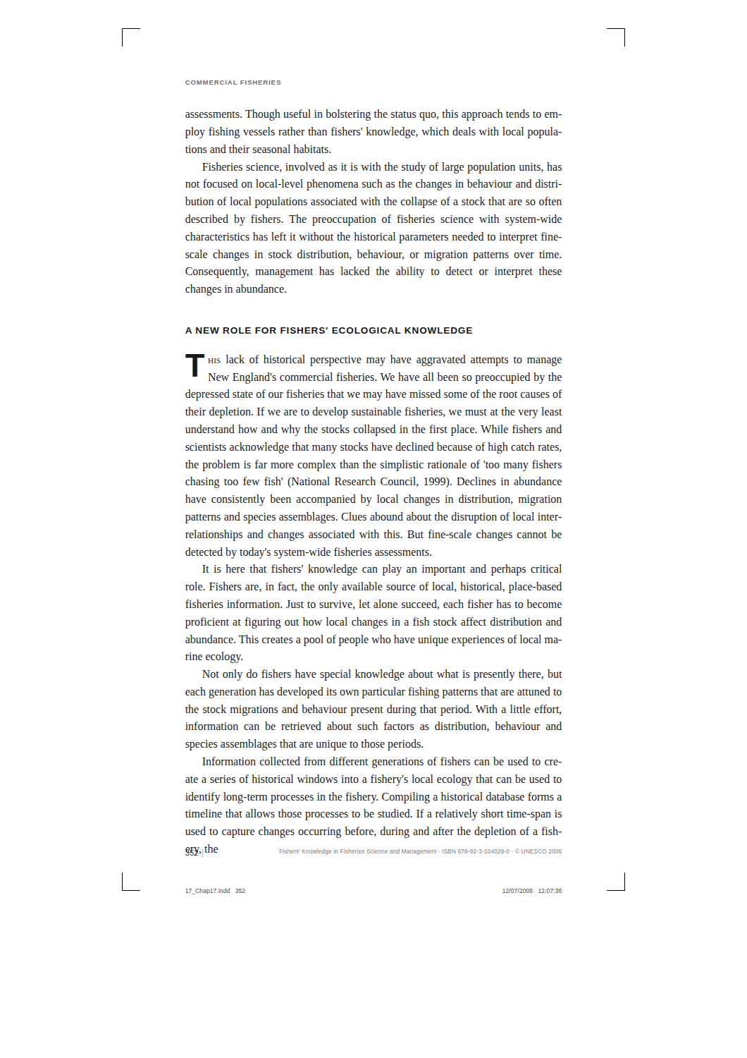Commercial Fisheries
assessments. Though useful in bolstering the status quo, this approach tends to employ fishing vessels rather than fishers' knowledge, which deals with local populations and their seasonal habitats.
Fisheries science, involved as it is with the study of large population units, has not focused on local-level phenomena such as the changes in behaviour and distribution of local populations associated with the collapse of a stock that are so often described by fishers. The preoccupation of fisheries science with system-wide characteristics has left it without the historical parameters needed to interpret fine-scale changes in stock distribution, behaviour, or migration patterns over time. Consequently, management has lacked the ability to detect or interpret these changes in abundance.
A new role for fishers' ecological knowledge
This lack of historical perspective may have aggravated attempts to manage New England's commercial fisheries. We have all been so preoccupied by the depressed state of our fisheries that we may have missed some of the root causes of their depletion. If we are to develop sustainable fisheries, we must at the very least understand how and why the stocks collapsed in the first place. While fishers and scientists acknowledge that many stocks have declined because of high catch rates, the problem is far more complex than the simplistic rationale of 'too many fishers chasing too few fish' (National Research Council, 1999). Declines in abundance have consistently been accompanied by local changes in distribution, migration patterns and species assemblages. Clues abound about the disruption of local interrelationships and changes associated with this. But fine-scale changes cannot be detected by today's system-wide fisheries assessments.
It is here that fishers' knowledge can play an important and perhaps critical role. Fishers are, in fact, the only available source of local, historical, place-based fisheries information. Just to survive, let alone succeed, each fisher has to become proficient at figuring out how local changes in a fish stock affect distribution and abundance. This creates a pool of people who have unique experiences of local marine ecology.
Not only do fishers have special knowledge about what is presently there, but each generation has developed its own particular fishing patterns that are attuned to the stock migrations and behaviour present during that period. With a little effort, information can be retrieved about such factors as distribution, behaviour and species assemblages that are unique to those periods.
Information collected from different generations of fishers can be used to create a series of historical windows into a fishery's local ecology that can be used to identify long-term processes in the fishery. Compiling a historical database forms a timeline that allows those processes to be studied. If a relatively short time-span is used to capture changes occurring before, during and after the depletion of a fishery, the
352
Fishers' Knowledge in Fisheries Science and Management · ISBN 978-92-3-104029-0 · © UNESCO 2006
17_Chap17.indd 352 12/07/2006 12:07:36